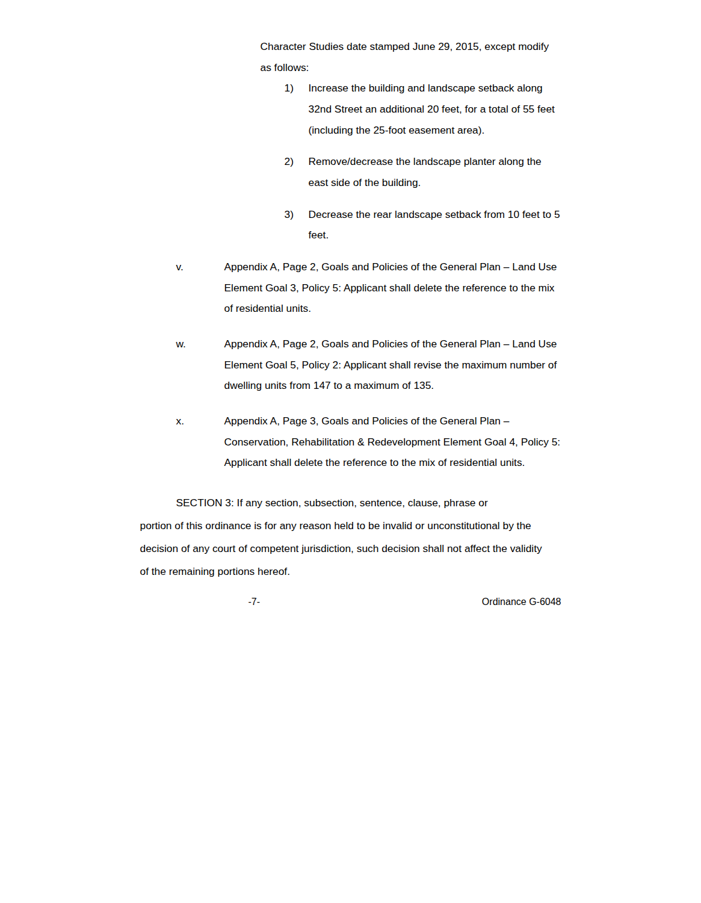Character Studies date stamped June 29, 2015, except modify as follows:
1) Increase the building and landscape setback along 32nd Street an additional 20 feet, for a total of 55 feet (including the 25-foot easement area).
2) Remove/decrease the landscape planter along the east side of the building.
3) Decrease the rear landscape setback from 10 feet to 5 feet.
v. Appendix A, Page 2, Goals and Policies of the General Plan – Land Use Element Goal 3, Policy 5: Applicant shall delete the reference to the mix of residential units.
w. Appendix A, Page 2, Goals and Policies of the General Plan – Land Use Element Goal 5, Policy 2: Applicant shall revise the maximum number of dwelling units from 147 to a maximum of 135.
x. Appendix A, Page 3, Goals and Policies of the General Plan – Conservation, Rehabilitation & Redevelopment Element Goal 4, Policy 5: Applicant shall delete the reference to the mix of residential units.
SECTION 3: If any section, subsection, sentence, clause, phrase or
portion of this ordinance is for any reason held to be invalid or unconstitutional by the
decision of any court of competent jurisdiction, such decision shall not affect the validity
of the remaining portions hereof.
-7- Ordinance G-6048